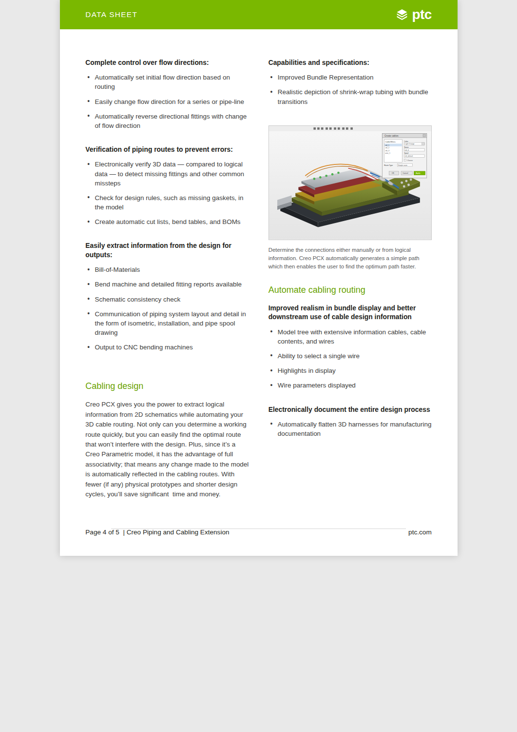Data Sheet
ptc
Complete control over flow directions:
Automatically set initial flow direction based on routing
Easily change flow direction for a series or pipe-line
Automatically reverse directional fittings with change of flow direction
Verification of piping routes to prevent errors:
Electronically verify 3D data — compared to logical data — to detect missing fittings and other common missteps
Check for design rules, such as missing gaskets, in the model
Create automatic cut lists, bend tables, and BOMs
Easily extract information from the design for outputs:
Bill-of-Materials
Bend machine and detailed fitting reports available
Schematic consistency check
Communication of piping system layout and detail in the form of isometric, installation, and pipe spool drawing
Output to CNC bending machines
Cabling design
Creo PCX gives you the power to extract logical information from 2D schematics while automating your 3D cable routing. Not only can you determine a working route quickly, but you can easily find the optimal route that won’t interfere with the design. Plus, since it’s a Creo Parametric model, it has the advantage of full associativity; that means any change made to the model is automatically reflected in the cabling routes. With fewer (if any) physical prototypes and shorter design cycles, you’ll save significant time and money.
Capabilities and specifications:
Improved Bundle Representation
Realistic depiction of shrink-wrap tubing with bundle transitions
Create cables Cable/Wires cbl_1 cbl_2 cbl_3 wire_1 Color Light Orange Name cbl_4 Spool cbl_default Choose Route Type Simple route OK Cancel Apply
Determine the connections either manually or from logical information. Creo PCX automatically generates a simple path which then enables the user to find the optimum path faster.
Automate cabling routing
Improved realism in bundle display and better downstream use of cable design information
Model tree with extensive information cables, cable contents, and wires
Ability to select a single wire
Highlights in display
Wire parameters displayed
Electronically document the entire design process
Automatically flatten 3D harnesses for manufacturing documentation
Page 4 of 5 | Creo Piping and Cabling Extension ptc.com